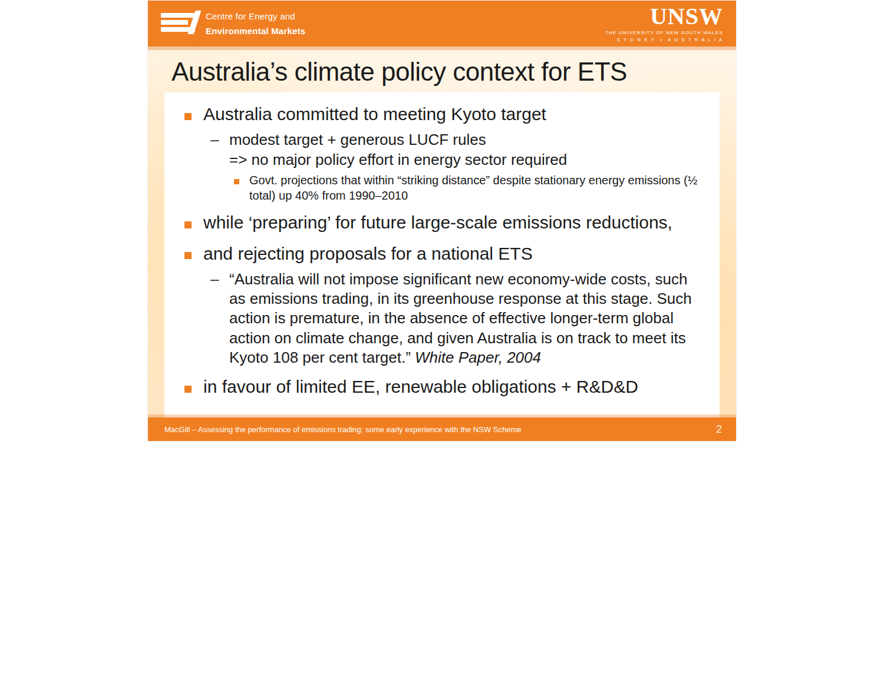Centre for Energy and Environmental Markets
UNSW
THE UNIVERSITY OF NEW SOUTH WALES
S Y D N E Y • A U S T R A L I A
Australia’s climate policy context for ETS
Australia committed to meeting Kyoto target
modest target + generous LUCF rules => no major policy effort in energy sector required
Govt. projections that within “striking distance” despite stationary energy emissions (½ total) up 40% from 1990–2010
while ‘preparing’ for future large-scale emissions reductions,
and rejecting proposals for a national ETS
“Australia will not impose significant new economy-wide costs, such as emissions trading, in its greenhouse response at this stage. Such action is premature, in the absence of effective longer-term global action on climate change, and given Australia is on track to meet its Kyoto 108 per cent target.” White Paper, 2004
in favour of limited EE, renewable obligations + R&D&D
MacGill – Assessing the performance of emissions trading: some early experience with the NSW Scheme
2